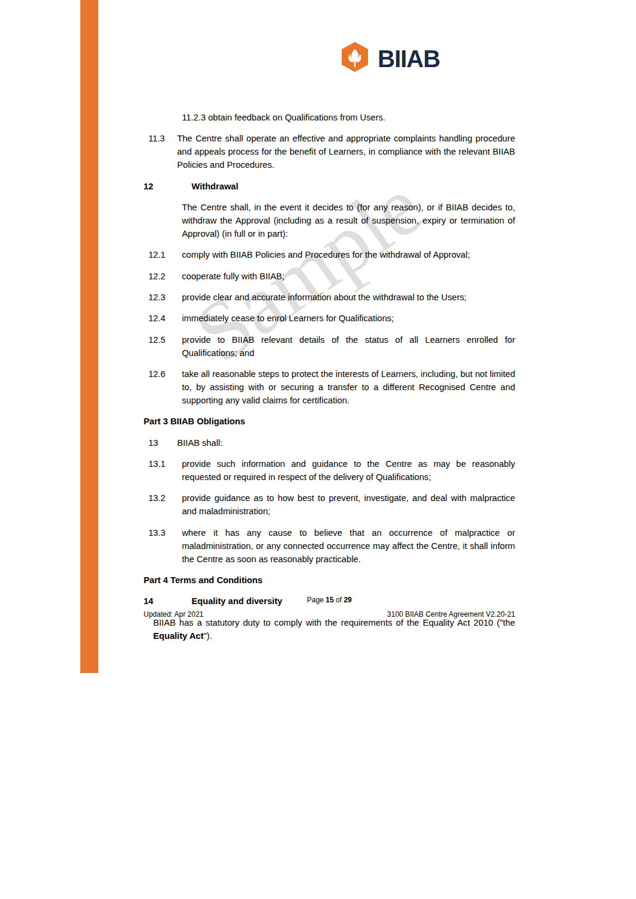BIIAB
Sample
11.2.3 obtain feedback on Qualifications from Users.
11.3
The Centre shall operate an effective and appropriate complaints handling procedure and appeals process for the benefit of Learners, in compliance with the relevant BIIAB Policies and Procedures.
12
Withdrawal
The Centre shall, in the event it decides to (for any reason), or if BIIAB decides to, withdraw the Approval (including as a result of suspension, expiry or termination of Approval) (in full or in part):
12.1
comply with BIIAB Policies and Procedures for the withdrawal of Approval;
12.2
cooperate fully with BIIAB;
12.3
provide clear and accurate information about the withdrawal to the Users;
12.4
immediately cease to enrol Learners for Qualifications;
12.5
provide to BIIAB relevant details of the status of all Learners enrolled for Qualifications; and
12.6
take all reasonable steps to protect the interests of Learners, including, but not limited to, by assisting with or securing a transfer to a different Recognised Centre and supporting any valid claims for certification.
Part 3 BIIAB Obligations
13
BIIAB shall:
13.1
provide such information and guidance to the Centre as may be reasonably requested or required in respect of the delivery of Qualifications;
13.2
provide guidance as to how best to prevent, investigate, and deal with malpractice and maladministration;
13.3
where it has any cause to believe that an occurrence of malpractice or maladministration, or any connected occurrence may affect the Centre, it shall inform the Centre as soon as reasonably practicable.
Part 4 Terms and Conditions
14
Equality and diversity
BIIAB has a statutory duty to comply with the requirements of the Equality Act 2010 ("the Equality Act").
Page 15 of 29
Updated: Apr 2021
3100 BIIAB Centre Agreement V2.20-21